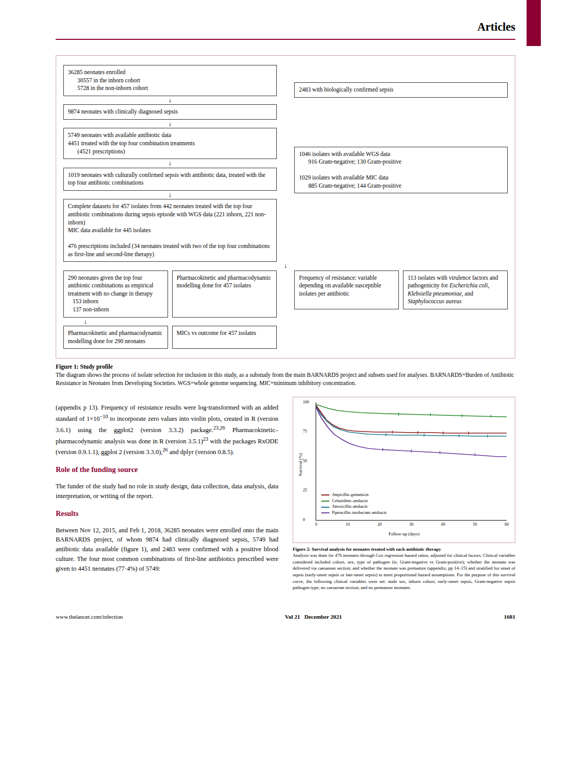Articles
36285 neonates enrolled 30557 in the inborn cohort 5728 in the non-inborn cohort
↓
9874 neonates with clinically diagnosed sepsis
↓
5749 neonates with available antibiotic data
4451 treated with the top four combination treatments (4521 prescriptions)
↓
1019 neonates with culturally confirmed sepsis with antibiotic data, treated with the top four antibiotic combinations
↓
Complete datasets for 457 isolates from 442 neonates treated with the top four antibiotic combinations during sepsis episode with WGS data (221 inborn, 221 non-inborn)
MIC data available for 445 isolates
476 prescriptions included (34 neonates treated with two of the top four combinations as first-line and second-line therapy)
2483 with biologically confirmed sepsis
1046 isolates with available WGS data 916 Gram-negative; 130 Gram-positive
1029 isolates with available MIC data 885 Gram-negative; 144 Gram-positive
↓
290 neonates given the top four antibiotic combinations as empirical treatment with no change in therapy 153 inborn 137 non-inborn
Pharmacokinetic and pharmacodynamic modelling done for 457 isolates
Frequency of resistance: variable depending on available susceptible isolates per antibiotic
113 isolates with virulence factors and pathogenicity for Escherichia coli, Klebsiella pneumoniae, and Staphylococcus aureus
↓
Pharmacokinetic and pharmacodynamic modelling done for 290 neonates
MICs vs outcome for 457 isolates
Figure 1: Study profile
The diagram shows the process of isolate selection for inclusion in this study, as a substudy from the main BARNARDS project and subsets used for analyses. BARNARDS=Burden of Antibiotic Resistance in Neonates from Developing Societies. WGS=whole genome sequencing. MIC=minimum inhibitory concentration.
(appendix p 13). Frequency of resistance results were log-transformed with an added standard of 1×10−10 to incorporate zero values into violin plots, created in R (version 3.6.1) using the ggplot2 (version 3.3.2) package.23,26 Pharmacokinetic–pharmacodynamic analysis was done in R (version 3.5.1)23 with the packages RxODE (version 0.9.1.1), ggplot 2 (version 3.3.0),26 and dplyr (version 0.8.5).
Role of the funding source
The funder of the study had no role in study design, data collection, data analysis, data interpretation, or writing of the report.
Results
Between Nov 12, 2015, and Feb 1, 2018, 36285 neonates were enrolled onto the main BARNARDS project, of whom 9874 had clinically diagnosed sepsis, 5749 had antibiotic data available (figure 1), and 2483 were confirmed with a positive blood culture. The four most common combinations of first-line antibiotics prescribed were given to 4451 neonates (77·4%) of 5749:
Survival (%)
100
75
50
25
0
0
10
20
30
40
50
60
Ampicillin–gentamicin
Ceftazidime–amikacin
Amoxicillin–amikacin
Piperacillin–tazobactam–amikacin
Follow-up (days)
Figure 2: Survival analysis for neonates treated with each antibiotic therapy
Analysis was done for 476 neonates through Cox regression hazard ratios, adjusted for clinical factors. Clinical variables considered included cohort, sex, type of pathogen (ie, Gram-negative vs Gram-positive); whether the neonate was delivered via caesarean section; and whether the neonate was premature (appendix, pp 14–15) and stratified for onset of sepsis (early-onset sepsis or late-onset sepsis) to meet proportional hazard assumptions. For the purpose of this survival curve, the following clinical variables were set: male sex, inborn cohort, early-onset sepsis, Gram-negative sepsis pathogen type, no caesarean section, and no premature neonates.
www.thelancet.com/infection
Vol 21 December 2021
1681